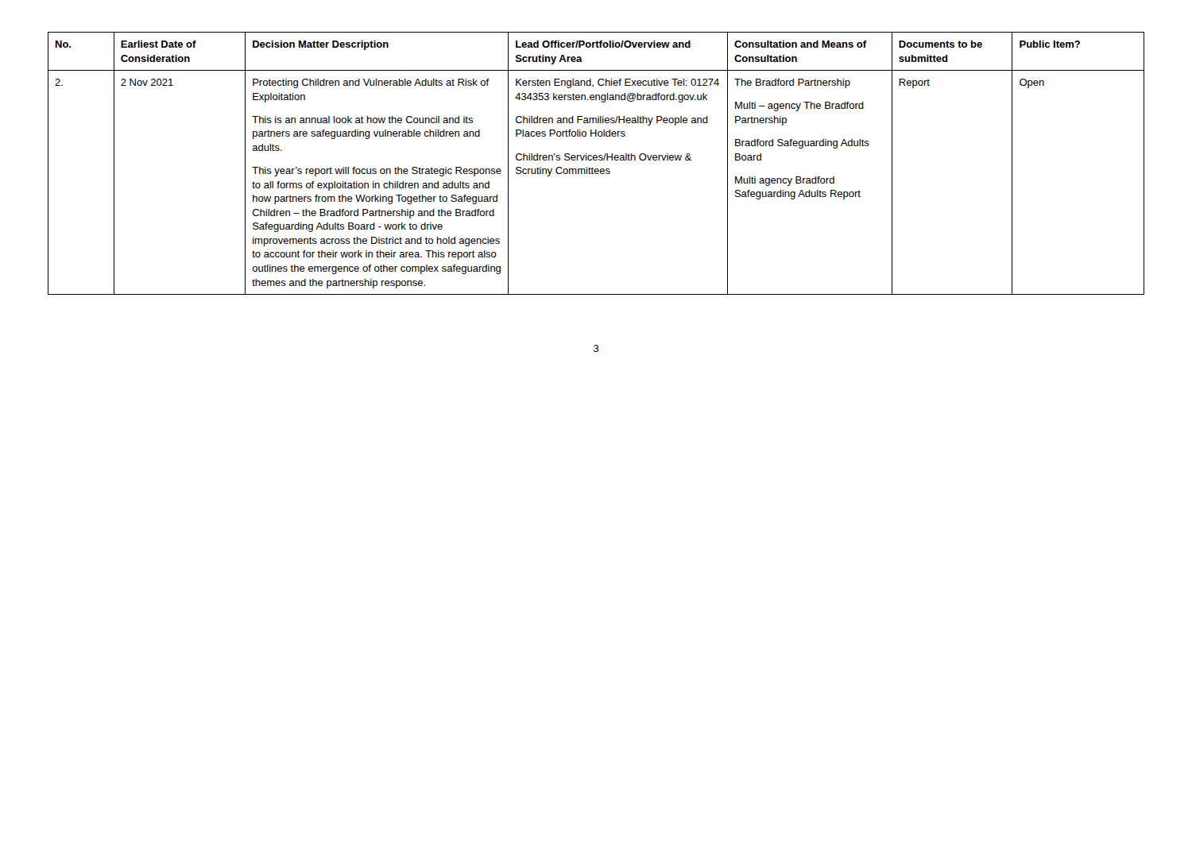| No. | Earliest Date of Consideration | Decision Matter Description | Lead Officer/Portfolio/Overview and Scrutiny Area | Consultation and Means of Consultation | Documents to be submitted | Public Item? |
| --- | --- | --- | --- | --- | --- | --- |
| 2. | 2 Nov 2021 | Protecting Children and Vulnerable Adults at Risk of Exploitation This is an annual look at how the Council and its partners are safeguarding vulnerable children and adults. This year’s report will focus on the Strategic Response to all forms of exploitation in children and adults and how partners from the Working Together to Safeguard Children – the Bradford Partnership and the Bradford Safeguarding Adults Board - work to drive improvements across the District and to hold agencies to account for their work in their area. This report also outlines the emergence of other complex safeguarding themes and the partnership response. | Kersten England, Chief Executive Tel: 01274 434353 kersten.england@bradford.gov.uk Children and Families/Healthy People and Places Portfolio Holders Children's Services/Health Overview & Scrutiny Committees | The Bradford Partnership Multi – agency The Bradford Partnership Bradford Safeguarding Adults Board Multi agency Bradford Safeguarding Adults Report | Report | Open |
3